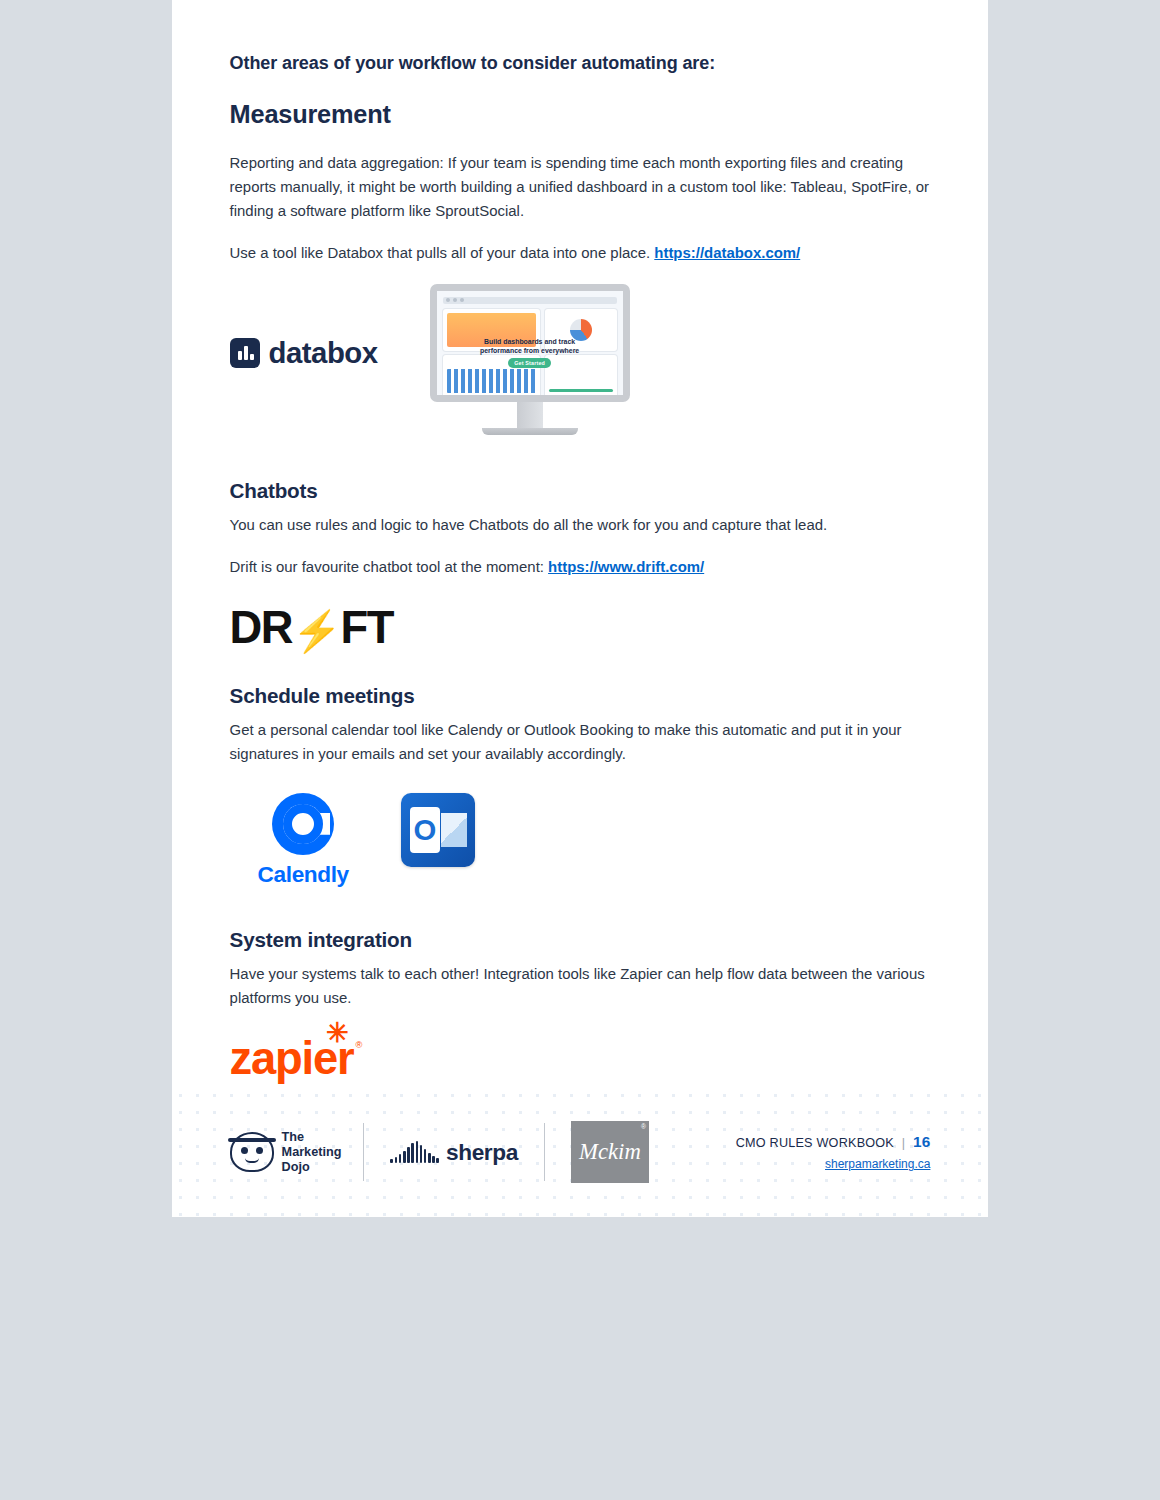Other areas of your workflow to consider automating are:
Measurement
Reporting and data aggregation: If your team is spending time each month exporting files and creating reports manually, it might be worth building a unified dashboard in a custom tool like: Tableau, SpotFire, or finding a software platform like SproutSocial.
Use a tool like Databox that pulls all of your data into one place. https://databox.com/
databox
Build dashboards and track
performance from everywhere
Get Started
Chatbots
You can use rules and logic to have Chatbots do all the work for you and capture that lead.
Drift is our favourite chatbot tool at the moment: https://www.drift.com/
DR⚡FT
Schedule meetings
Get a personal calendar tool like Calendy or Outlook Booking to make this automatic and put it in your signatures in your emails and set your availably accordingly.
Calendly
System integration
Have your systems talk to each other! Integration tools like Zapier can help flow data between the various platforms you use.
zapier✳
®
The
Marketing
Dojo
sherpa
Mckim
CMO RULES WORKBOOK | 16
sherpamarketing.ca